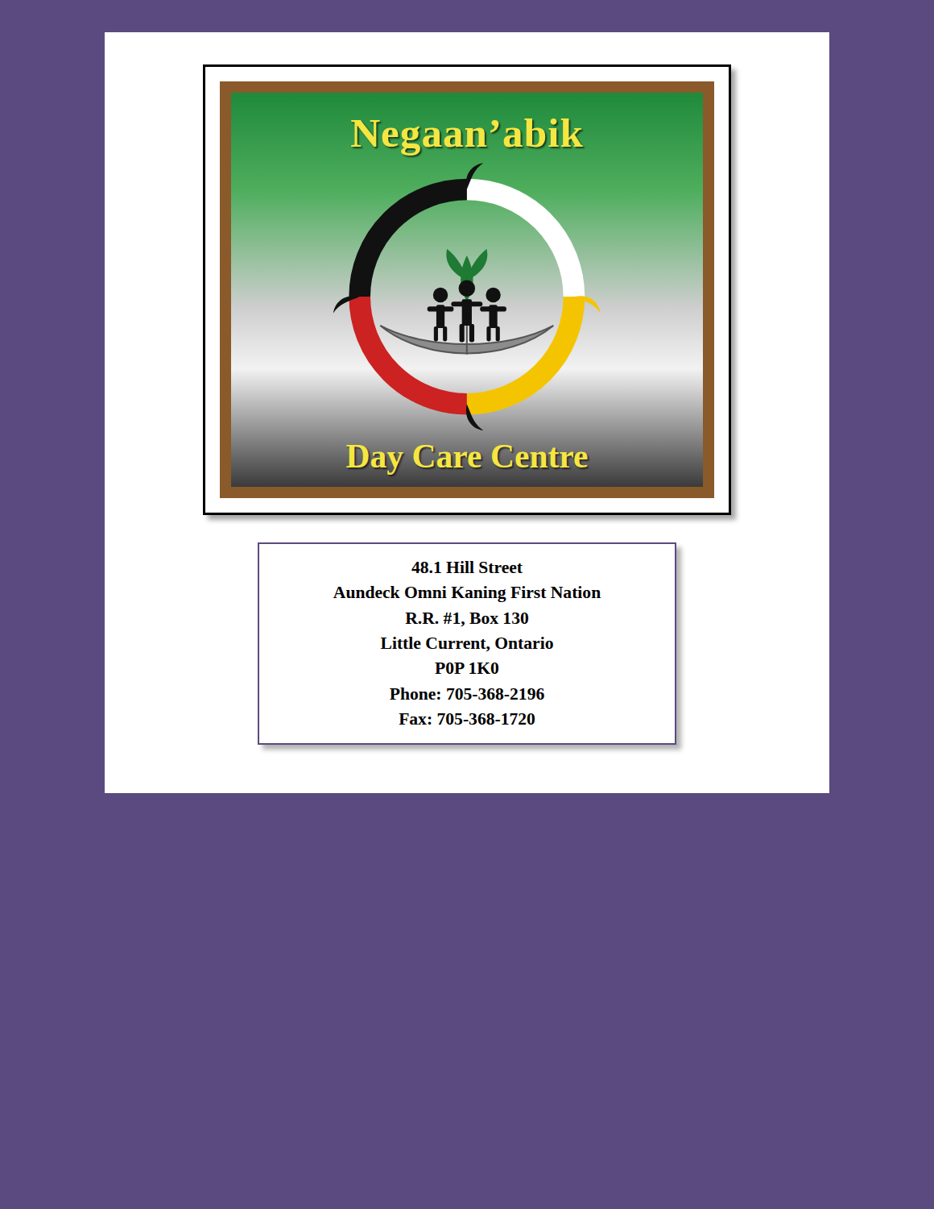Negaan’abik
Day Care Centre
48.1 Hill Street
Aundeck Omni Kaning First Nation
R.R. #1, Box 130
Little Current, Ontario
P0P 1K0
Phone: 705-368-2196
Fax: 705-368-1720